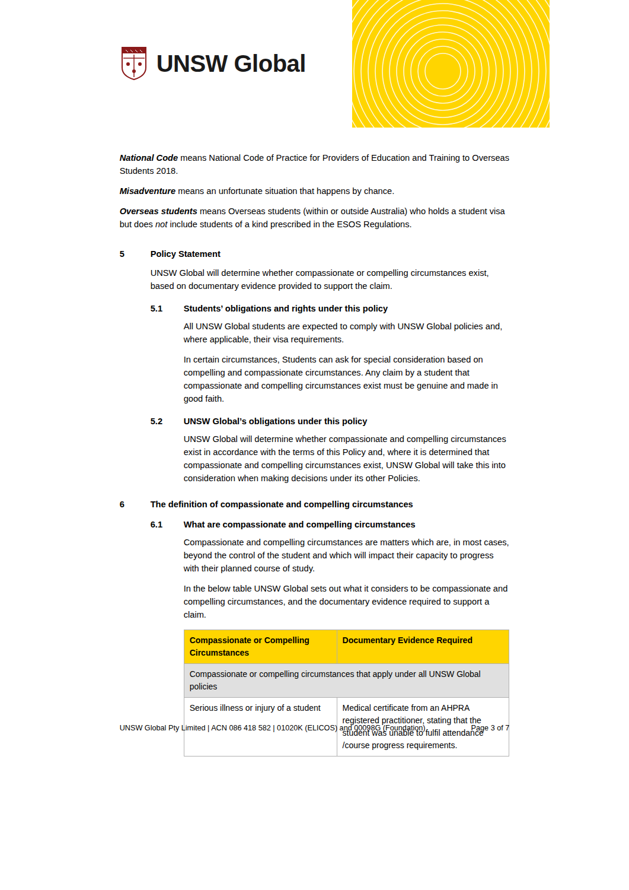UNSW Global
National Code means National Code of Practice for Providers of Education and Training to Overseas Students 2018.
Misadventure means an unfortunate situation that happens by chance.
Overseas students means Overseas students (within or outside Australia) who holds a student visa but does not include students of a kind prescribed in the ESOS Regulations.
5 Policy Statement
UNSW Global will determine whether compassionate or compelling circumstances exist, based on documentary evidence provided to support the claim.
5.1 Students’ obligations and rights under this policy
All UNSW Global students are expected to comply with UNSW Global policies and, where applicable, their visa requirements.
In certain circumstances, Students can ask for special consideration based on compelling and compassionate circumstances. Any claim by a student that compassionate and compelling circumstances exist must be genuine and made in good faith.
5.2 UNSW Global’s obligations under this policy
UNSW Global will determine whether compassionate and compelling circumstances exist in accordance with the terms of this Policy and, where it is determined that compassionate and compelling circumstances exist, UNSW Global will take this into consideration when making decisions under its other Policies.
6 The definition of compassionate and compelling circumstances
6.1 What are compassionate and compelling circumstances
Compassionate and compelling circumstances are matters which are, in most cases, beyond the control of the student and which will impact their capacity to progress with their planned course of study.
In the below table UNSW Global sets out what it considers to be compassionate and compelling circumstances, and the documentary evidence required to support a claim.
| Compassionate or Compelling Circumstances | Documentary Evidence Required |
| --- | --- |
| Compassionate or compelling circumstances that apply under all UNSW Global policies |
| Serious illness or injury of a student | Medical certificate from an AHPRA registered practitioner, stating that the student was unable to fulfil attendance /course progress requirements. |
UNSW Global Pty Limited | ACN 086 418 582 | 01020K (ELICOS) and 00098G (Foundation) Page 3 of 7